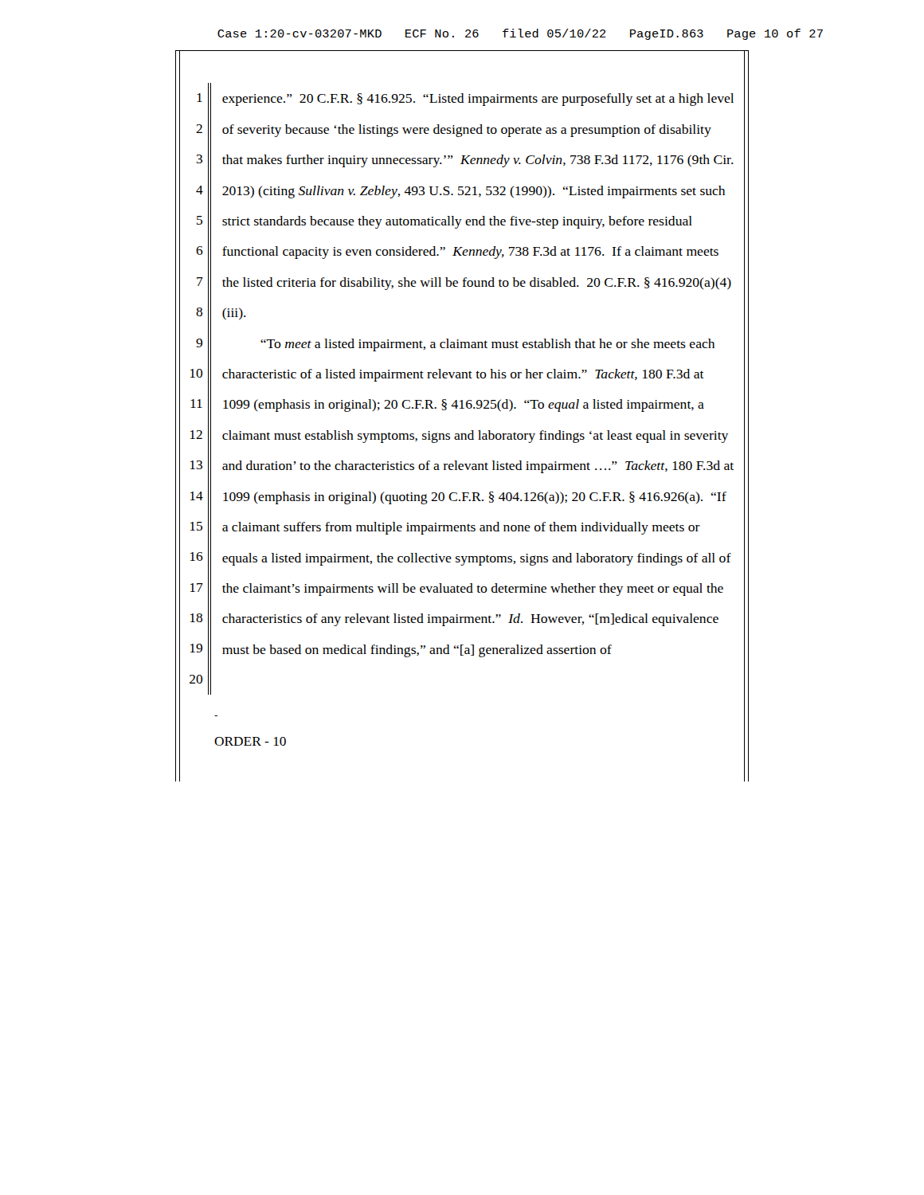Case 1:20-cv-03207-MKD ECF No. 26 filed 05/10/22 PageID.863 Page 10 of 27
1
2
3
4
5
6
7
8
9
10
11
12
13
14
15
16
17
18
19
20
experience.” 20 C.F.R. § 416.925. “Listed impairments are purposefully set at a high level of severity because ‘the listings were designed to operate as a presumption of disability that makes further inquiry unnecessary.’” Kennedy v. Colvin, 738 F.3d 1172, 1176 (9th Cir. 2013) (citing Sullivan v. Zebley, 493 U.S. 521, 532 (1990)). “Listed impairments set such strict standards because they automatically end the five-step inquiry, before residual functional capacity is even considered.” Kennedy, 738 F.3d at 1176. If a claimant meets the listed criteria for disability, she will be found to be disabled. 20 C.F.R. § 416.920(a)(4)(iii).
“To meet a listed impairment, a claimant must establish that he or she meets each characteristic of a listed impairment relevant to his or her claim.” Tackett, 180 F.3d at 1099 (emphasis in original); 20 C.F.R. § 416.925(d). “To equal a listed impairment, a claimant must establish symptoms, signs and laboratory findings ‘at least equal in severity and duration’ to the characteristics of a relevant listed impairment ….” Tackett, 180 F.3d at 1099 (emphasis in original) (quoting 20 C.F.R. § 404.126(a)); 20 C.F.R. § 416.926(a). “If a claimant suffers from multiple impairments and none of them individually meets or equals a listed impairment, the collective symptoms, signs and laboratory findings of all of the claimant’s impairments will be evaluated to determine whether they meet or equal the characteristics of any relevant listed impairment.” Id. However, “[m]edical equivalence must be based on medical findings,” and “[a] generalized assertion of
-
ORDER - 10